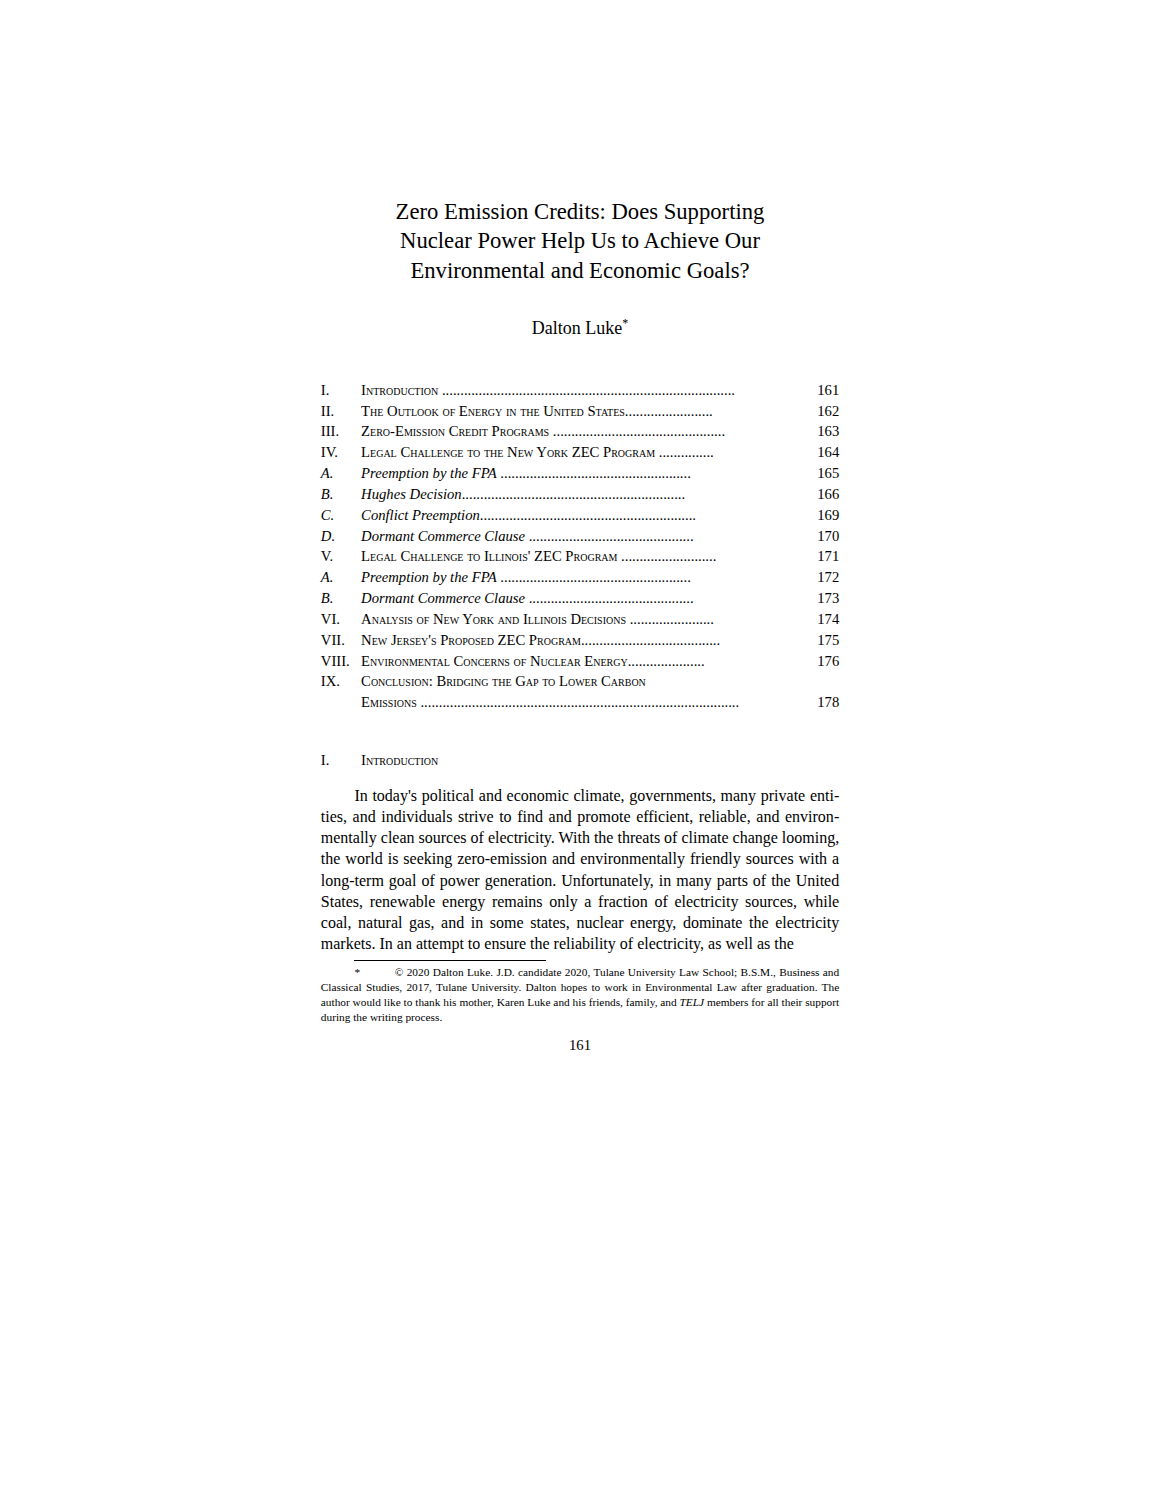Zero Emission Credits: Does Supporting
Nuclear Power Help Us to Achieve Our
Environmental and Economic Goals?
Dalton Luke*
| I. | Introduction ................................................................................ | 161 |
| II. | The Outlook of Energy in the United States ........................ | 162 |
| III. | Zero-Emission Credit Programs ............................................... | 163 |
| IV. | Legal Challenge to the New York ZEC Program ............... | 164 |
| A. | Preemption by the FPA .................................................... | 165 |
| B. | Hughes Decision ............................................................. | 166 |
| C. | Conflict Preemption ........................................................... | 169 |
| D. | Dormant Commerce Clause ............................................. | 170 |
| V. | Legal Challenge to Illinois' ZEC Program .......................... | 171 |
| A. | Preemption by the FPA .................................................... | 172 |
| B. | Dormant Commerce Clause ............................................. | 173 |
| VI. | Analysis of New York and Illinois Decisions ....................... | 174 |
| VII. | New Jersey's Proposed ZEC Program ...................................... | 175 |
| VIII. | Environmental Concerns of Nuclear Energy ..................... | 176 |
| IX. | Conclusion: Bridging the Gap to Lower Carbon | |
| | Emissions ....................................................................................... | 178 |
I. Introduction
In today's political and economic climate, governments, many private entities, and individuals strive to find and promote efficient, reliable, and environmentally clean sources of electricity. With the threats of climate change looming, the world is seeking zero-emission and environmentally friendly sources with a long-term goal of power generation. Unfortunately, in many parts of the United States, renewable energy remains only a fraction of electricity sources, while coal, natural gas, and in some states, nuclear energy, dominate the electricity markets. In an attempt to ensure the reliability of electricity, as well as the
*© 2020 Dalton Luke. J.D. candidate 2020, Tulane University Law School; B.S.M., Business and Classical Studies, 2017, Tulane University. Dalton hopes to work in Environmental Law after graduation. The author would like to thank his mother, Karen Luke and his friends, family, and TELJ members for all their support during the writing process.
161